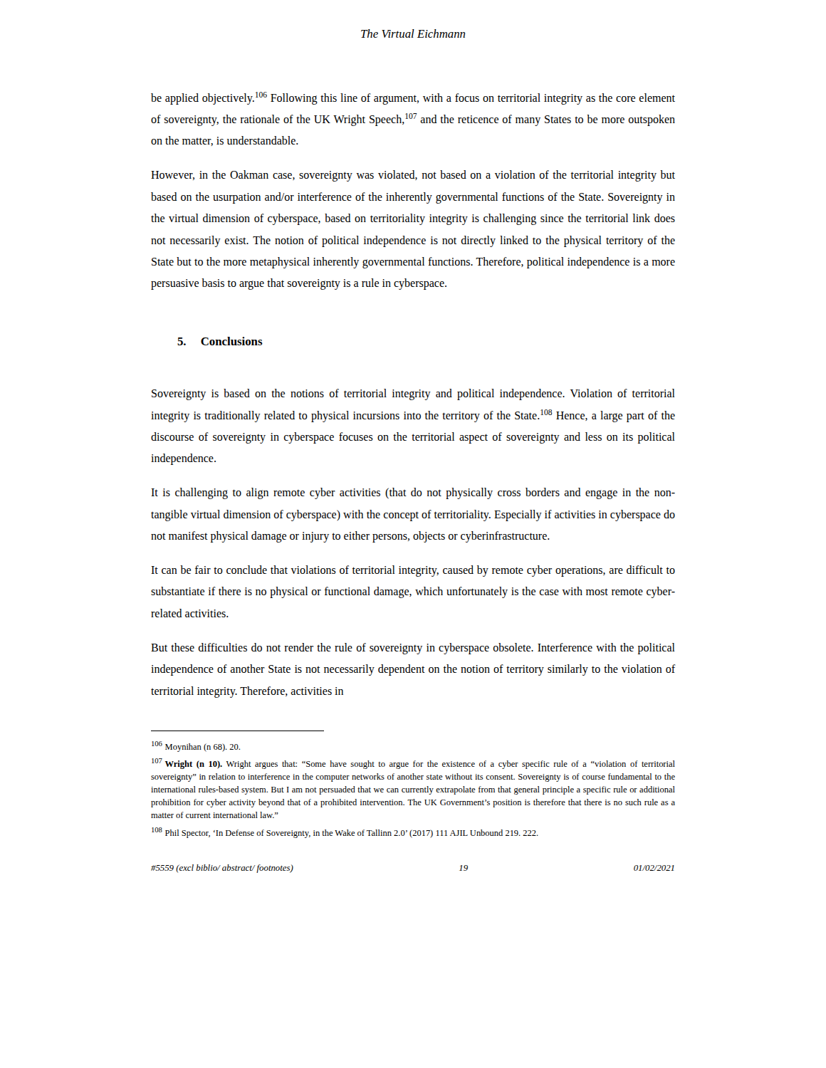The Virtual Eichmann
be applied objectively.106 Following this line of argument, with a focus on territorial integrity as the core element of sovereignty, the rationale of the UK Wright Speech,107 and the reticence of many States to be more outspoken on the matter, is understandable.
However, in the Oakman case, sovereignty was violated, not based on a violation of the territorial integrity but based on the usurpation and/or interference of the inherently governmental functions of the State. Sovereignty in the virtual dimension of cyberspace, based on territoriality integrity is challenging since the territorial link does not necessarily exist. The notion of political independence is not directly linked to the physical territory of the State but to the more metaphysical inherently governmental functions. Therefore, political independence is a more persuasive basis to argue that sovereignty is a rule in cyberspace.
5. Conclusions
Sovereignty is based on the notions of territorial integrity and political independence. Violation of territorial integrity is traditionally related to physical incursions into the territory of the State.108 Hence, a large part of the discourse of sovereignty in cyberspace focuses on the territorial aspect of sovereignty and less on its political independence.
It is challenging to align remote cyber activities (that do not physically cross borders and engage in the non-tangible virtual dimension of cyberspace) with the concept of territoriality. Especially if activities in cyberspace do not manifest physical damage or injury to either persons, objects or cyberinfrastructure.
It can be fair to conclude that violations of territorial integrity, caused by remote cyber operations, are difficult to substantiate if there is no physical or functional damage, which unfortunately is the case with most remote cyber-related activities.
But these difficulties do not render the rule of sovereignty in cyberspace obsolete. Interference with the political independence of another State is not necessarily dependent on the notion of territory similarly to the violation of territorial integrity. Therefore, activities in
106 Moynihan (n 68). 20.
107 Wright (n 10). Wright argues that: “Some have sought to argue for the existence of a cyber specific rule of a “violation of territorial sovereignty” in relation to interference in the computer networks of another state without its consent. Sovereignty is of course fundamental to the international rules-based system. But I am not persuaded that we can currently extrapolate from that general principle a specific rule or additional prohibition for cyber activity beyond that of a prohibited intervention. The UK Government’s position is therefore that there is no such rule as a matter of current international law.”
108 Phil Spector, ‘In Defense of Sovereignty, in the Wake of Tallinn 2.0’ (2017) 111 AJIL Unbound 219. 222.
#5559 (excl biblio/ abstract/ footnotes) 19 01/02/2021